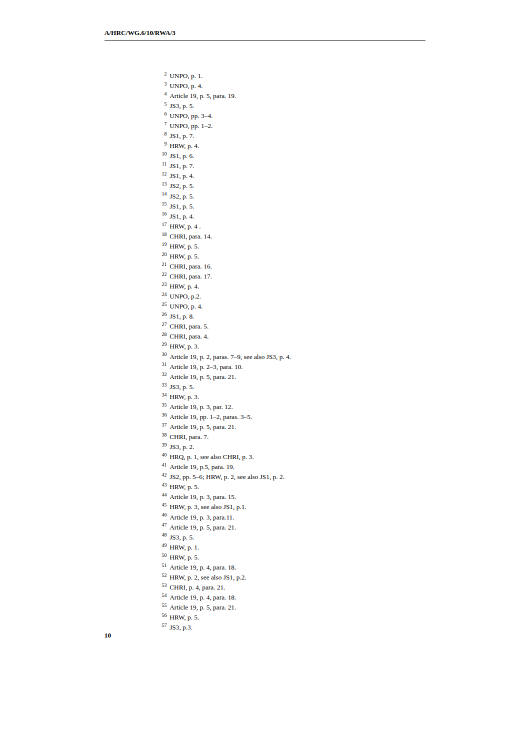A/HRC/WG.6/10/RWA/3
2 UNPO, p. 1.
3 UNPO, p. 4.
4 Article 19, p. 5, para. 19.
5 JS3, p. 5.
6 UNPO, pp. 3–4.
7 UNPO, pp. 1–2.
8 JS1, p. 7.
9 HRW, p. 4.
10 JS1, p. 6.
11 JS1, p. 7.
12 JS1, p. 4.
13 JS2, p. 5.
14 JS2, p. 5.
15 JS1, p. 5.
16 JS1, p. 4.
17 HRW, p. 4 .
18 CHRI, para. 14.
19 HRW, p. 5.
20 HRW, p. 5.
21 CHRI, para. 16.
22 CHRI, para. 17.
23 HRW, p. 4.
24 UNPO, p.2.
25 UNPO, p. 4.
26 JS1, p. 8.
27 CHRI, para. 5.
28 CHRI, para. 4.
29 HRW, p. 3.
30 Article 19, p. 2, paras. 7–9, see also JS3, p. 4.
31 Article 19, p. 2–3, para. 10.
32 Article 19, p. 5, para. 21.
33 JS3, p. 5.
34 HRW, p. 3.
35 Article 19, p. 3, par. 12.
36 Article 19, pp. 1–2, paras. 3–5.
37 Article 19, p. 5, para. 21.
38 CHRI, para. 7.
39 JS3, p. 2.
40 HRQ, p. 1, see also CHRI, p. 3.
41 Article 19, p.5, para. 19.
42 JS2, pp. 5–6; HRW, p. 2, see also JS1, p. 2.
43 HRW, p. 5.
44 Article 19, p. 3, para. 15.
45 HRW, p. 3, see also JS1, p.1.
46 Article 19, p. 3, para.11.
47 Article 19, p. 5, para. 21.
48 JS3, p. 5.
49 HRW, p. 1.
50 HRW, p. 5.
51 Article 19, p. 4, para. 18.
52 HRW, p. 2, see also JS1, p.2.
53 CHRI, p. 4, para. 21.
54 Article 19, p. 4, para. 18.
55 Article 19, p. 5, para. 21.
56 HRW, p. 5.
57 JS3, p.3.
10